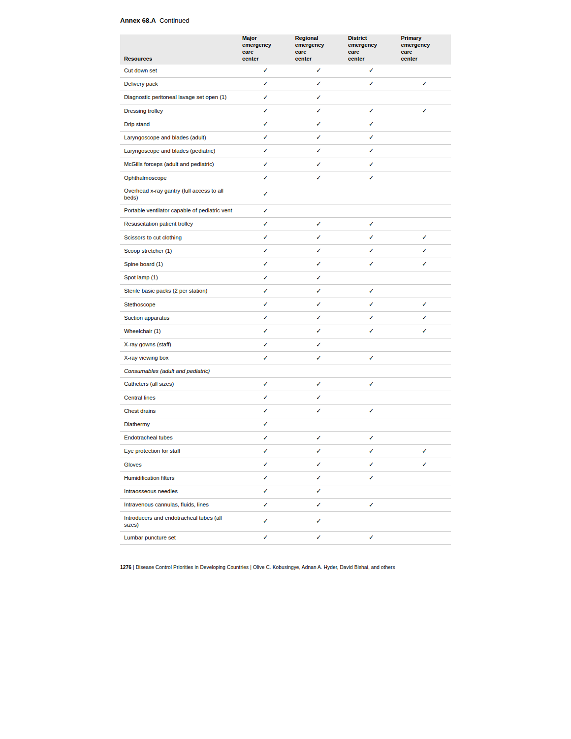Annex 68.A Continued
| Resources | Major emergency care center | Regional emergency care center | District emergency care center | Primary emergency care center |
| --- | --- | --- | --- | --- |
| Cut down set | ✓ | ✓ | ✓ | |
| Delivery pack | ✓ | ✓ | ✓ | ✓ |
| Diagnostic peritoneal lavage set open (1) | ✓ | ✓ | | |
| Dressing trolley | ✓ | ✓ | ✓ | ✓ |
| Drip stand | ✓ | ✓ | ✓ | |
| Laryngoscope and blades (adult) | ✓ | ✓ | ✓ | |
| Laryngoscope and blades (pediatric) | ✓ | ✓ | ✓ | |
| McGills forceps (adult and pediatric) | ✓ | ✓ | ✓ | |
| Ophthalmoscope | ✓ | ✓ | ✓ | |
| Overhead x-ray gantry (full access to all beds) | ✓ | | | |
| Portable ventilator capable of pediatric vent | ✓ | | | |
| Resuscitation patient trolley | ✓ | ✓ | ✓ | |
| Scissors to cut clothing | ✓ | ✓ | ✓ | ✓ |
| Scoop stretcher (1) | ✓ | ✓ | ✓ | ✓ |
| Spine board (1) | ✓ | ✓ | ✓ | ✓ |
| Spot lamp (1) | ✓ | ✓ | | |
| Sterile basic packs (2 per station) | ✓ | ✓ | ✓ | |
| Stethoscope | ✓ | ✓ | ✓ | ✓ |
| Suction apparatus | ✓ | ✓ | ✓ | ✓ |
| Wheelchair (1) | ✓ | ✓ | ✓ | ✓ |
| X-ray gowns (staff) | ✓ | ✓ | | |
| X-ray viewing box | ✓ | ✓ | ✓ | |
| Consumables (adult and pediatric) | | | | |
| Catheters (all sizes) | ✓ | ✓ | ✓ | |
| Central lines | ✓ | ✓ | | |
| Chest drains | ✓ | ✓ | ✓ | |
| Diathermy | ✓ | | | |
| Endotracheal tubes | ✓ | ✓ | ✓ | |
| Eye protection for staff | ✓ | ✓ | ✓ | ✓ |
| Gloves | ✓ | ✓ | ✓ | ✓ |
| Humidification filters | ✓ | ✓ | ✓ | |
| Intraosseous needles | ✓ | ✓ | | |
| Intravenous cannulas, fluids, lines | ✓ | ✓ | ✓ | |
| Introducers and endotracheal tubes (all sizes) | ✓ | ✓ | | |
| Lumbar puncture set | ✓ | ✓ | ✓ | |
1276|Disease Control Priorities in Developing Countries|Olive C. Kobusingye, Adnan A. Hyder, David Bishai, and others